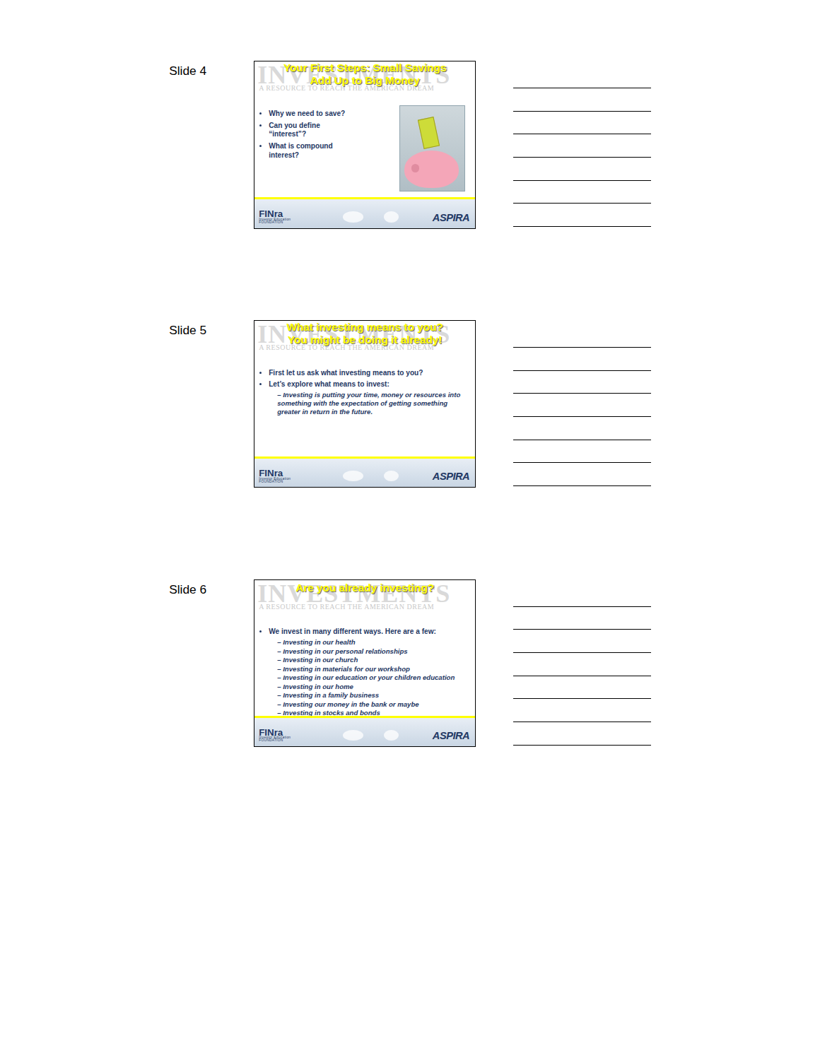Slide 4
INVESTMENTS
A RESOURCE TO REACH THE AMERICAN DREAM
Your First Steps: Small Savings
Add Up to Big Money
Why we need to save?
Can you define
“interest”?
What is compound
interest?
FINraInvestor Education
FOUNDATION
ASPIRA
Slide 5
INVESTMENTS
A RESOURCE TO REACH THE AMERICAN DREAM
What investing means to you?
You might be doing it already!
First let us ask what investing means to you?
Let’s explore what means to invest:
Investing is putting your time, money or resources into something with the expectation of getting something greater in return in the future.
FINraInvestor Education
FOUNDATION
ASPIRA
Slide 6
INVESTMENTS
A RESOURCE TO REACH THE AMERICAN DREAM
Are you already investing?
We invest in many different ways. Here are a few:
Investing in our health
Investing in our personal relationships
Investing in our church
Investing in materials for our workshop
Investing in our education or your children education
Investing in our home
Investing in a family business
Investing our money in the bank or maybe
Investing in stocks and bonds
FINraInvestor Education
FOUNDATION
ASPIRA